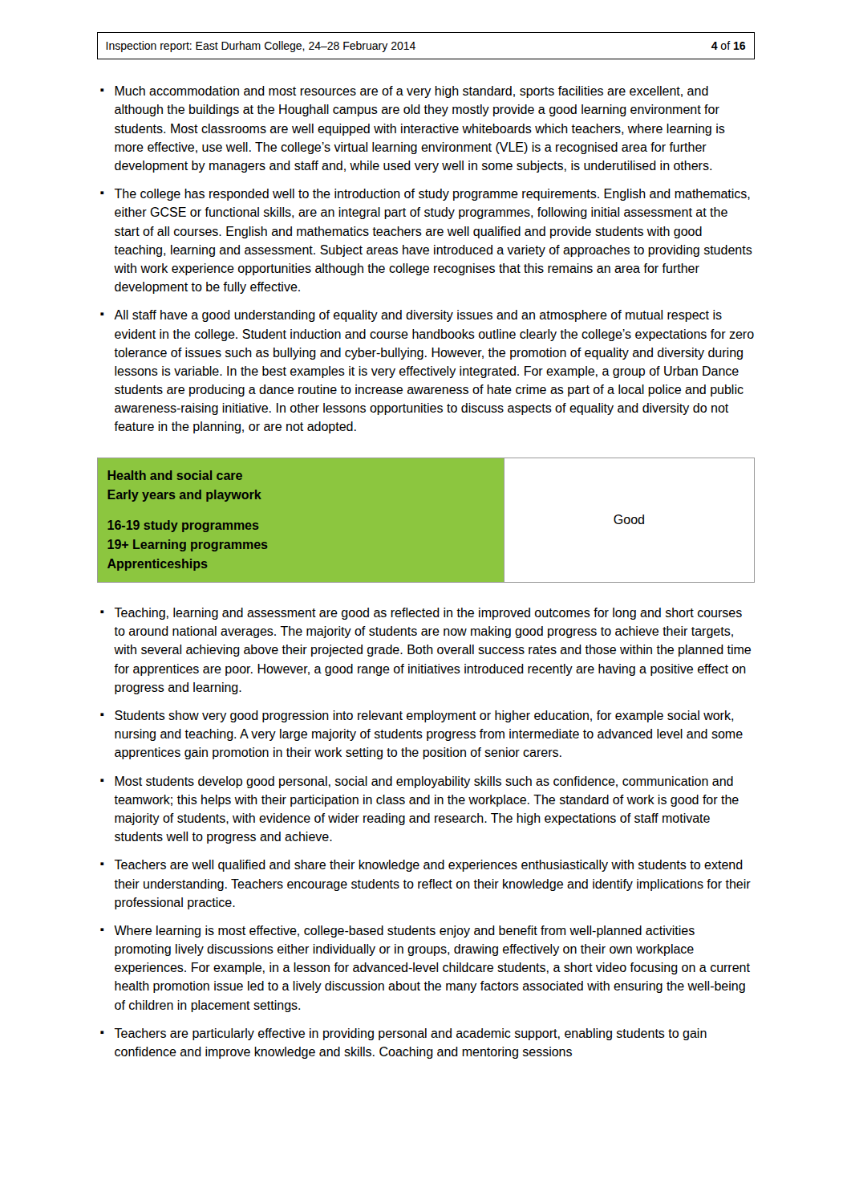Inspection report: East Durham College, 24–28 February 2014 4 of 16
Much accommodation and most resources are of a very high standard, sports facilities are excellent, and although the buildings at the Houghall campus are old they mostly provide a good learning environment for students. Most classrooms are well equipped with interactive whiteboards which teachers, where learning is more effective, use well. The college’s virtual learning environment (VLE) is a recognised area for further development by managers and staff and, while used very well in some subjects, is underutilised in others.
The college has responded well to the introduction of study programme requirements. English and mathematics, either GCSE or functional skills, are an integral part of study programmes, following initial assessment at the start of all courses. English and mathematics teachers are well qualified and provide students with good teaching, learning and assessment. Subject areas have introduced a variety of approaches to providing students with work experience opportunities although the college recognises that this remains an area for further development to be fully effective.
All staff have a good understanding of equality and diversity issues and an atmosphere of mutual respect is evident in the college. Student induction and course handbooks outline clearly the college’s expectations for zero tolerance of issues such as bullying and cyber-bullying. However, the promotion of equality and diversity during lessons is variable. In the best examples it is very effectively integrated. For example, a group of Urban Dance students are producing a dance routine to increase awareness of hate crime as part of a local police and public awareness-raising initiative. In other lessons opportunities to discuss aspects of equality and diversity do not feature in the planning, or are not adopted.
| Health and social care Early years and playwork 16-19 study programmes 19+ Learning programmes Apprenticeships | Good |
Teaching, learning and assessment are good as reflected in the improved outcomes for long and short courses to around national averages. The majority of students are now making good progress to achieve their targets, with several achieving above their projected grade. Both overall success rates and those within the planned time for apprentices are poor. However, a good range of initiatives introduced recently are having a positive effect on progress and learning.
Students show very good progression into relevant employment or higher education, for example social work, nursing and teaching. A very large majority of students progress from intermediate to advanced level and some apprentices gain promotion in their work setting to the position of senior carers.
Most students develop good personal, social and employability skills such as confidence, communication and teamwork; this helps with their participation in class and in the workplace. The standard of work is good for the majority of students, with evidence of wider reading and research. The high expectations of staff motivate students well to progress and achieve.
Teachers are well qualified and share their knowledge and experiences enthusiastically with students to extend their understanding. Teachers encourage students to reflect on their knowledge and identify implications for their professional practice.
Where learning is most effective, college-based students enjoy and benefit from well-planned activities promoting lively discussions either individually or in groups, drawing effectively on their own workplace experiences. For example, in a lesson for advanced-level childcare students, a short video focusing on a current health promotion issue led to a lively discussion about the many factors associated with ensuring the well-being of children in placement settings.
Teachers are particularly effective in providing personal and academic support, enabling students to gain confidence and improve knowledge and skills. Coaching and mentoring sessions